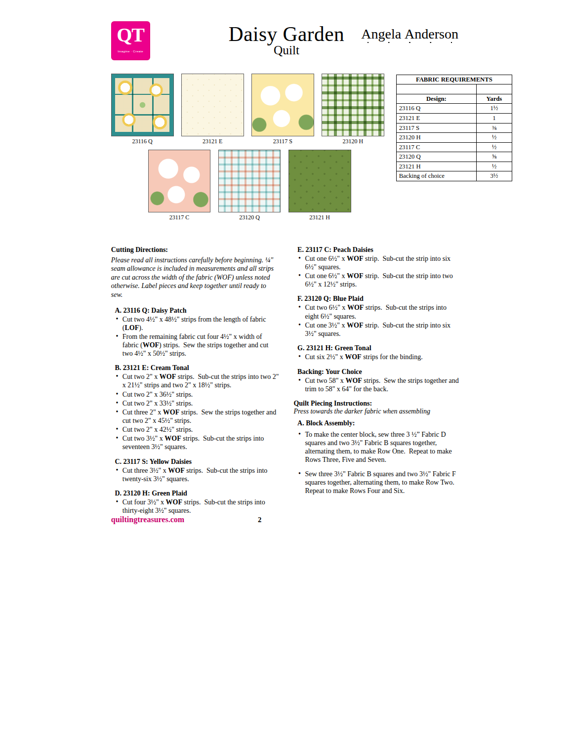QT Imagine · Create
Daisy Garden
Quilt
Angela Anderson
23116 Q
23121 E
23117 S
23120 H
23117 C
23120 Q
23121 H
| FABRIC REQUIREMENTS |
| Design: | Yards |
| 23116 Q | 1½ |
| 23121 E | 1 |
| 23117 S | ⅜ |
| 23120 H | ½ |
| 23117 C | ½ |
| 23120 Q | ⅝ |
| 23121 H | ½ |
| Backing of choice | 3½ |
Cutting Directions:
Please read all instructions carefully before beginning. ¼" seam allowance is included in measurements and all strips are cut across the width of the fabric (WOF) unless noted otherwise. Label pieces and keep together until ready to sew.
A. 23116 Q: Daisy Patch
Cut two 4½" x 48½" strips from the length of fabric (LOF).
From the remaining fabric cut four 4½" x width of fabric (WOF) strips. Sew the strips together and cut two 4½" x 50½" strips.
B. 23121 E: Cream Tonal
Cut two 2" x WOF strips. Sub-cut the strips into two 2" x 21½" strips and two 2" x 18½" strips.
Cut two 2" x 36½" strips.
Cut two 2" x 33½" strips.
Cut three 2" x WOF strips. Sew the strips together and cut two 2" x 45½" strips.
Cut two 2" x 42½" strips.
Cut two 3½" x WOF strips. Sub-cut the strips into seventeen 3½" squares.
C. 23117 S: Yellow Daisies
Cut three 3½" x WOF strips. Sub-cut the strips into twenty-six 3½" squares.
D. 23120 H: Green Plaid
Cut four 3½" x WOF strips. Sub-cut the strips into thirty-eight 3½" squares.
E. 23117 C: Peach Daisies
Cut one 6½" x WOF strip. Sub-cut the strip into six 6½" squares.
Cut one 6½" x WOF strip. Sub-cut the strip into two 6½" x 12½" strips.
F. 23120 Q: Blue Plaid
Cut two 6½" x WOF strips. Sub-cut the strips into eight 6½" squares.
Cut one 3½" x WOF strip. Sub-cut the strip into six 3½" squares.
G. 23121 H: Green Tonal
Cut six 2½" x WOF strips for the binding.
Backing: Your Choice
Cut two 58" x WOF strips. Sew the strips together and trim to 58" x 64" for the back.
Quilt Piecing Instructions:
Press towards the darker fabric when assembling
A. Block Assembly:
To make the center block, sew three 3 ½” Fabric D squares and two 3½" Fabric B squares together, alternating them, to make Row One. Repeat to make Rows Three, Five and Seven.
Sew three 3½" Fabric B squares and two 3½" Fabric F squares together, alternating them, to make Row Two. Repeat to make Rows Four and Six.
quiltingtreasures.com 2